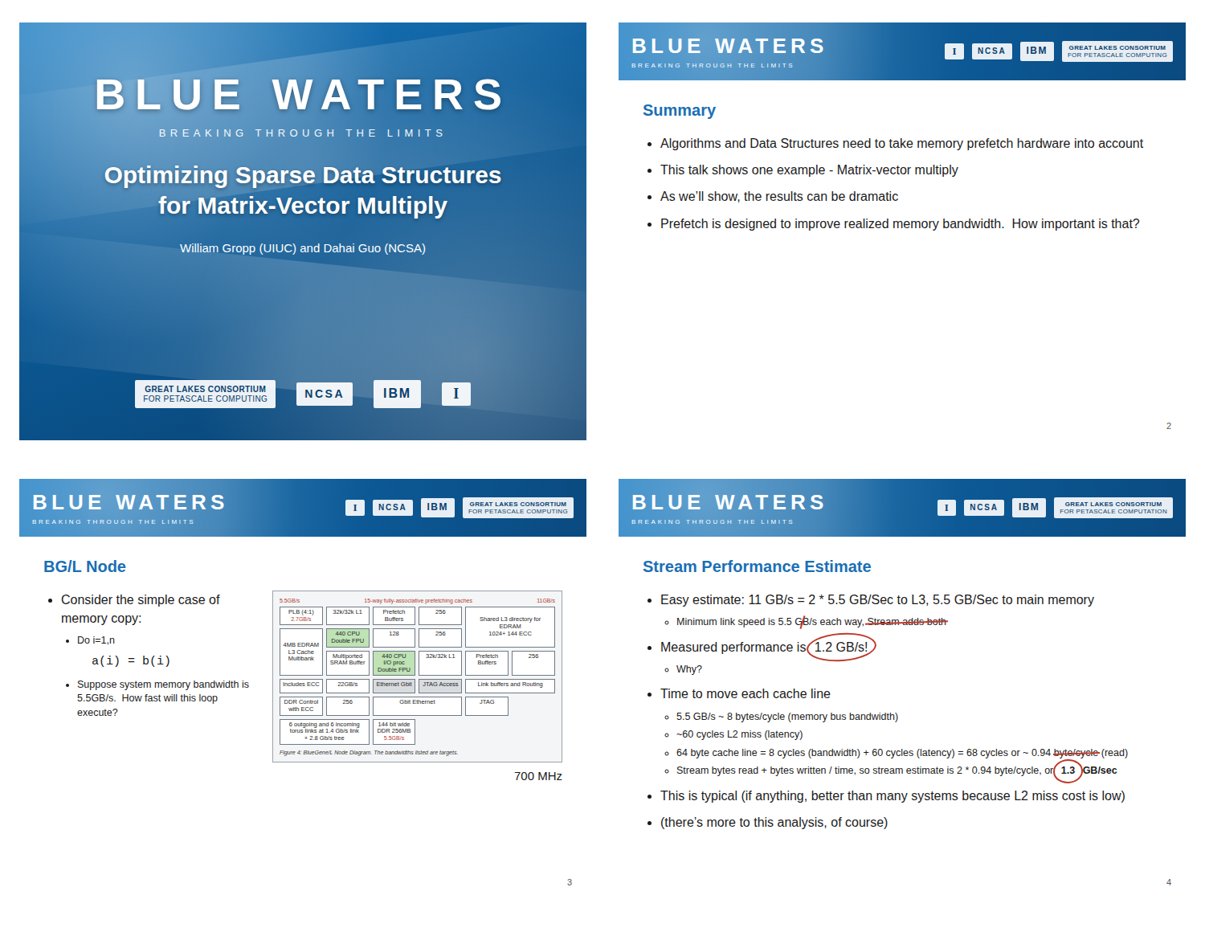BLUE WATERS
BREAKING THROUGH THE LIMITS
Optimizing Sparse Data Structures
for Matrix-Vector Multiply
William Gropp (UIUC) and Dahai Guo (NCSA)
GREAT LAKES CONSORTIUM
FOR PETASCALE COMPUTING
NCSA
IBM
I
BLUE WATERS
BREAKING THROUGH THE LIMITS
I
NCSA
IBM
GREAT LAKES CONSORTIUM
FOR PETASCALE COMPUTING
Summary
Algorithms and Data Structures need to take memory prefetch hardware into account
This talk shows one example - Matrix-vector multiply
As we’ll show, the results can be dramatic
Prefetch is designed to improve realized memory bandwidth. How important is that?
2
BLUE WATERS
BREAKING THROUGH THE LIMITS
I
NCSA
IBM
GREAT LAKES CONSORTIUM
FOR PETASCALE COMPUTING
BG/L Node
Consider the simple case of memory copy:
Do i=1,n
a(i) = b(i)
Suppose system memory bandwidth is 5.5GB/s. How fast will this loop execute?
5.5GB/s 15-way fully-associative prefetching caches 11GB/s
PLB (4:1)
2.7GB/s
32k/32k L1
Prefetch Buffers
256
Shared L3 directory for EDRAM
1024+ 144 ECC
4MB EDRAM
L3 Cache
Multibank
440 CPU
Double FPU
128
256
Multiported SRAM Buffer
440 CPU
I/O proc
Double FPU
32k/32k L1
Prefetch Buffers
256
Includes ECC
22GB/s
Ethernet Gbit
JTAG Access
Link buffers and Routing
DDR Control with ECC
256
Gbit Ethernet
JTAG
6 outgoing and 6 incoming torus links at 1.4 Gb/s link
+ 2.8 Gb/s tree
144 bit wide DDR 256MB
5.5GB/s
Figure 4: BlueGene/L Node Diagram. The bandwidths listed are targets.
700 MHz
3
BLUE WATERS
BREAKING THROUGH THE LIMITS
I
NCSA
IBM
GREAT LAKES CONSORTIUM
FOR PETASCALE COMPUTATION
Stream Performance Estimate
Easy estimate: 11 GB/s = 2 * 5.5 GB/Sec to L3, 5.5 GB/Sec to main memory
Minimum link speed is 5.5 GB/s each way, Stream adds both
Measured performance is 1.2 GB/s!
Why?
Time to move each cache line
5.5 GB/s ~ 8 bytes/cycle (memory bus bandwidth)
~60 cycles L2 miss (latency)
64 byte cache line = 8 cycles (bandwidth) + 60 cycles (latency) = 68 cycles or ~ 0.94 byte/cycle (read)
Stream bytes read + bytes written / time, so stream estimate is 2 * 0.94 byte/cycle, or 1.3 GB/sec
This is typical (if anything, better than many systems because L2 miss cost is low)
(there’s more to this analysis, of course)
4